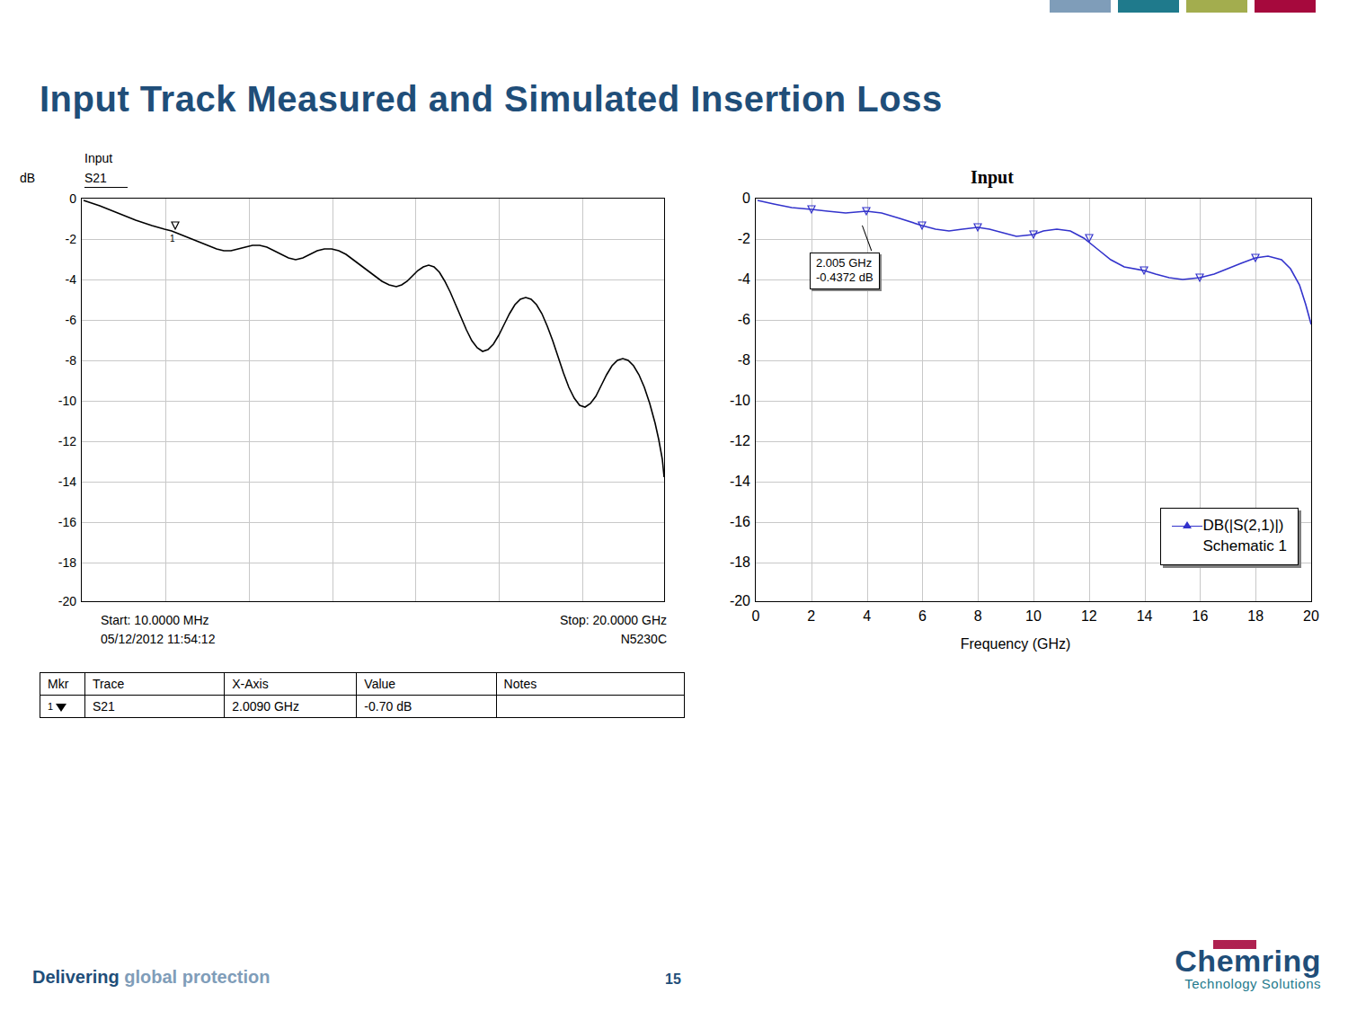Input Track Measured and Simulated Insertion Loss
dB
Input
S21
0
-2
-4
-6
-8
-10
-12
-14
-16
-18
-20
1
Start: 10.0000 MHz
05/12/2012 11:54:12
Stop: 20.0000 GHz
N5230C
| Mkr | Trace | X-Axis | Value | Notes |
| --- | --- | --- | --- | --- |
| 1 | S21 | 2.0090 GHz | -0.70 dB | |
Input
0
-2
-4
-6
-8
-10
-12
-14
-16
-18
-20
0
2
4
6
8
10
12
14
16
18
20
2.005 GHz
-0.4372 dB
DB(|S(2,1)|)
Schematic 1
Frequency (GHz)
Delivering global protection
15
Chemring
Technology Solutions